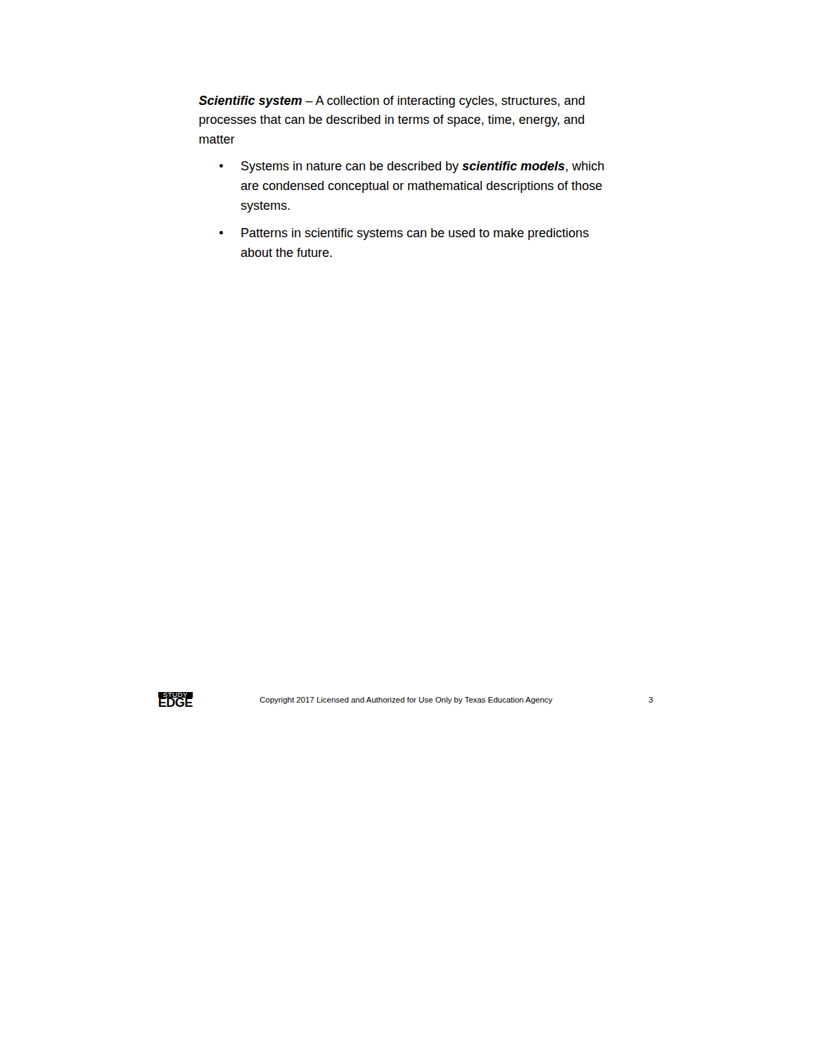Scientific system – A collection of interacting cycles, structures, and processes that can be described in terms of space, time, energy, and matter
Systems in nature can be described by scientific models, which are condensed conceptual or mathematical descriptions of those systems.
Patterns in scientific systems can be used to make predictions about the future.
STUDY EDGE Copyright 2017 Licensed and Authorized for Use Only by Texas Education Agency 3